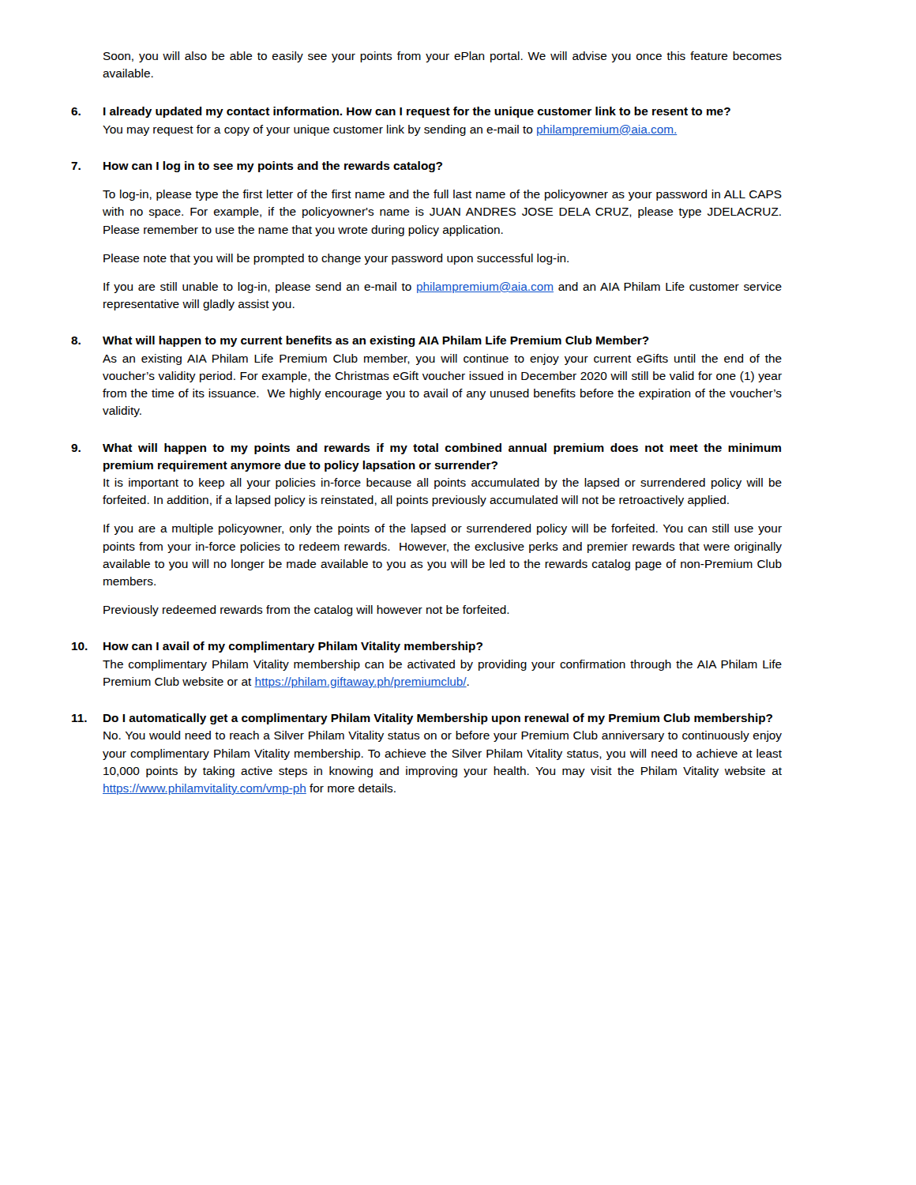Soon, you will also be able to easily see your points from your ePlan portal. We will advise you once this feature becomes available.
I already updated my contact information. How can I request for the unique customer link to be resent to me?
You may request for a copy of your unique customer link by sending an e-mail to philampremium@aia.com.
How can I log in to see my points and the rewards catalog?
To log-in, please type the first letter of the first name and the full last name of the policyowner as your password in ALL CAPS with no space. For example, if the policyowner's name is JUAN ANDRES JOSE DELA CRUZ, please type JDELACRUZ. Please remember to use the name that you wrote during policy application.
Please note that you will be prompted to change your password upon successful log-in.
If you are still unable to log-in, please send an e-mail to philampremium@aia.com and an AIA Philam Life customer service representative will gladly assist you.
What will happen to my current benefits as an existing AIA Philam Life Premium Club Member?
As an existing AIA Philam Life Premium Club member, you will continue to enjoy your current eGifts until the end of the voucher’s validity period. For example, the Christmas eGift voucher issued in December 2020 will still be valid for one (1) year from the time of its issuance. We highly encourage you to avail of any unused benefits before the expiration of the voucher’s validity.
What will happen to my points and rewards if my total combined annual premium does not meet the minimum premium requirement anymore due to policy lapsation or surrender?
It is important to keep all your policies in-force because all points accumulated by the lapsed or surrendered policy will be forfeited. In addition, if a lapsed policy is reinstated, all points previously accumulated will not be retroactively applied.
If you are a multiple policyowner, only the points of the lapsed or surrendered policy will be forfeited. You can still use your points from your in-force policies to redeem rewards. However, the exclusive perks and premier rewards that were originally available to you will no longer be made available to you as you will be led to the rewards catalog page of non-Premium Club members.
Previously redeemed rewards from the catalog will however not be forfeited.
How can I avail of my complimentary Philam Vitality membership?
The complimentary Philam Vitality membership can be activated by providing your confirmation through the AIA Philam Life Premium Club website or at https://philam.giftaway.ph/premiumclub/.
Do I automatically get a complimentary Philam Vitality Membership upon renewal of my Premium Club membership?
No. You would need to reach a Silver Philam Vitality status on or before your Premium Club anniversary to continuously enjoy your complimentary Philam Vitality membership. To achieve the Silver Philam Vitality status, you will need to achieve at least 10,000 points by taking active steps in knowing and improving your health. You may visit the Philam Vitality website at https://www.philamvitality.com/vmp-ph for more details.